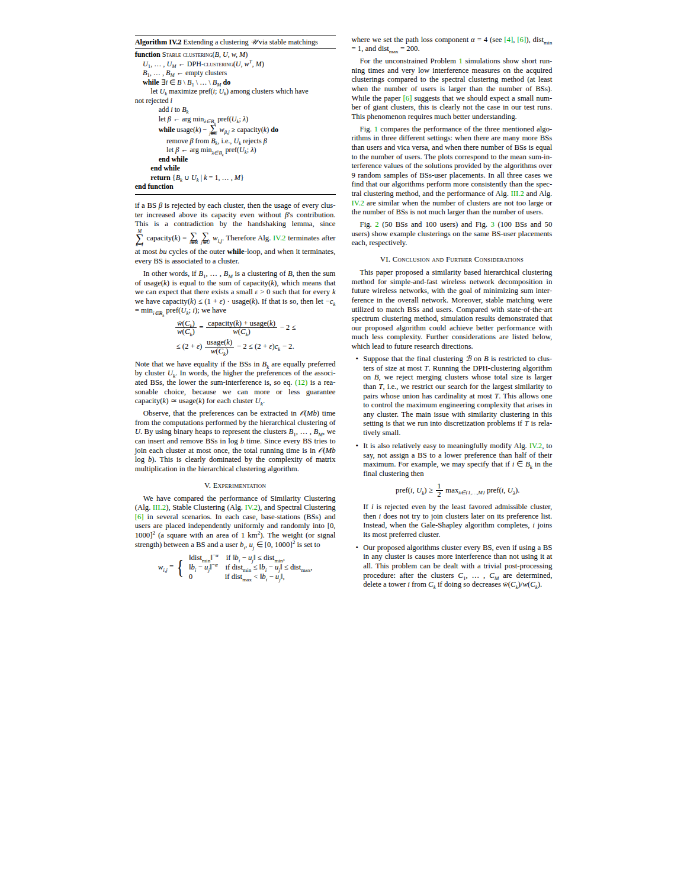Algorithm IV.2 Extending a clustering 𝒰 via stable matchings
function Stable clustering(B, U, w, M) U1, … , UM ← DPH-clustering(U, wT, M) B1, … , BM ← empty clusters while ∃i ∈ B \ B1 \ … \ BM do let Uk maximize pref(i; Uk) among clusters which have not rejected i add i to Bk let β ← arg minλ∈Bk pref(Uk; λ) while usage(k) − ∑j∈U wβ,j ≥ capacity(k) do remove β from Bk, i.e., Uk rejects β let β ← arg minλ∈Bk pref(Uk; λ) end while end while return {Bk ∪ Uk | k = 1, … , M} end function
if a BS β is rejected by each cluster, then the usage of every cluster increased above its capacity even without β's contribution. This is a contradiction by the handshaking lemma, since M∑k=1 capacity(k) = ∑i∈B ∑j∈U wi,j. Therefore Alg. IV.2 terminates after at most bu cycles of the outer while-loop, and when it terminates, every BS is associated to a cluster.
In other words, if B1, … , BM is a clustering of B, then the sum of usage(k) is equal to the sum of capacity(k), which means that we can expect that there exists a small ε > 0 such that for every k we have capacity(k) ≤ (1 + ε) · usage(k). If that is so, then let −ck = mini∈Bk pref(Uk; i); we have
w̄(Ck) w(Ck) = capacity(k) + usage(k) w(Ck) − 2 ≤ ≤ (2 + ε) usage(k) w(Ck) − 2 ≤ (2 + ε)ck − 2.
Note that we have equality if the BSs in Bk are equally preferred by cluster Uk. In words, the higher the preferences of the associated BSs, the lower the sum-interference is, so eq. (12) is a reasonable choice, because we can more or less guarantee capacity(k) ≃ usage(k) for each cluster Uk.
Observe, that the preferences can be extracted in 𝒪(Mb) time from the computations performed by the hierarchical clustering of U. By using binary heaps to represent the clusters B1, … , BM, we can insert and remove BSs in log b time. Since every BS tries to join each cluster at most once, the total running time is in 𝒪(Mb log b). This is clearly dominated by the complexity of matrix multiplication in the hierarchical clustering algorithm.
V. Experimentation
We have compared the performance of Similarity Clustering (Alg. III.2), Stable Clustering (Alg. IV.2), and Spectral Clustering [6] in several scenarios. In each case, base-stations (BSs) and users are placed independently uniformly and randomly into [0, 1000]2 (a square with an area of 1 km2). The weight (or signal strength) between a BS and a user bi, uj ∈ [0, 1000]2 is set to
wi,j = { ‖distmin‖−α if ‖bi − uj‖ ≤ distmin, ‖bi − uj‖−α if distmin ≤ ‖bi − uj‖ ≤ distmax, 0 if distmax < ‖bi − uj‖,
where we set the path loss component α = 4 (see [4], [6]), distmin = 1, and distmax = 200.
For the unconstrained Problem 1 simulations show short running times and very low interference measures on the acquired clusterings compared to the spectral clustering method (at least when the number of users is larger than the number of BSs). While the paper [6] suggests that we should expect a small number of giant clusters, this is clearly not the case in our test runs. This phenomenon requires much better understanding.
Fig. 1 compares the performance of the three mentioned algorithms in three different settings: when there are many more BSs than users and vica versa, and when there number of BSs is equal to the number of users. The plots correspond to the mean sum-interference values of the solutions provided by the algorithms over 9 random samples of BSs-user placements. In all three cases we find that our algorithms perform more consistently than the spectral clustering method, and the performance of Alg. III.2 and Alg. IV.2 are similar when the number of clusters are not too large or the number of BSs is not much larger than the number of users.
Fig. 2 (50 BSs and 100 users) and Fig. 3 (100 BSs and 50 users) show example clusterings on the same BS-user placements each, respectively.
VI. Conclusion and Further Considerations
This paper proposed a similarity based hierarchical clustering method for simple-and-fast wireless network decomposition in future wireless networks, with the goal of minimizing sum interference in the overall network. Moreover, stable matching were utilized to match BSs and users. Compared with state-of-the-art spectrum clustering method, simulation results demonstrated that our proposed algorithm could achieve better performance with much less complexity. Further considerations are listed below, which lead to future research directions.
Suppose that the final clustering ℬ on B is restricted to clusters of size at most T. Running the DPH-clustering algorithm on B, we reject merging clusters whose total size is larger than T, i.e., we restrict our search for the largest similarity to pairs whose union has cardinality at most T. This allows one to control the maximum engineering complexity that arises in any cluster. The main issue with similarity clustering in this setting is that we run into discretization problems if T is relatively small.
It is also relatively easy to meaningfully modify Alg. IV.2, to say, not assign a BS to a lower preference than half of their maximum. For example, we may specify that if i ∈ Bk in the final clustering then
pref(i, Uk) ≥ 12 maxλ∈{1,…,M} pref(i, Uλ).
If i is rejected even by the least favored admissible cluster, then i does not try to join clusters later on its preference list. Instead, when the Gale-Shapley algorithm completes, i joins its most preferred cluster.
Our proposed algorithms cluster every BS, even if using a BS in any cluster is causes more interference than not using it at all. This problem can be dealt with a trivial post-processing procedure: after the clusters C1, … , CM are determined, delete a tower i from Ck if doing so decreases w̄(Ck)/w(Ck).